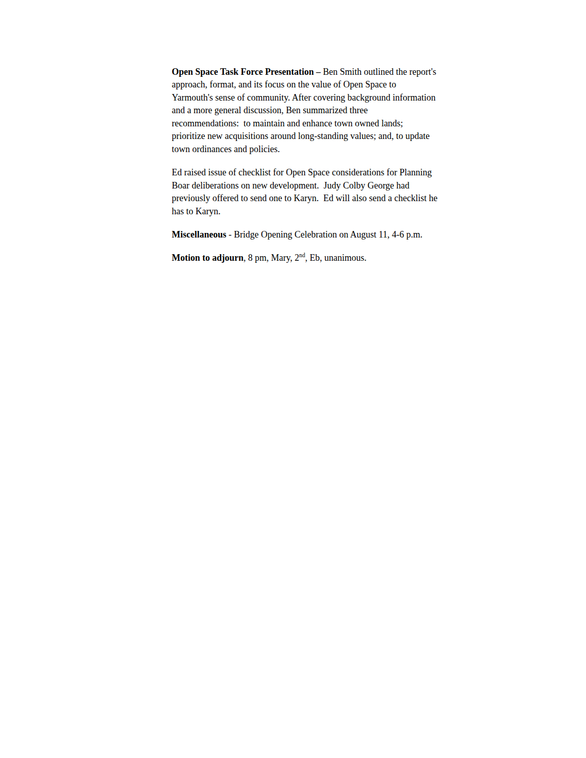Open Space Task Force Presentation – Ben Smith outlined the report's approach, format, and its focus on the value of Open Space to Yarmouth's sense of community. After covering background information and a more general discussion, Ben summarized three recommendations: to maintain and enhance town owned lands; prioritize new acquisitions around long-standing values; and, to update town ordinances and policies.
Ed raised issue of checklist for Open Space considerations for Planning Boar deliberations on new development. Judy Colby George had previously offered to send one to Karyn. Ed will also send a checklist he has to Karyn.
Miscellaneous - Bridge Opening Celebration on August 11, 4-6 p.m.
Motion to adjourn, 8 pm, Mary, 2nd, Eb, unanimous.